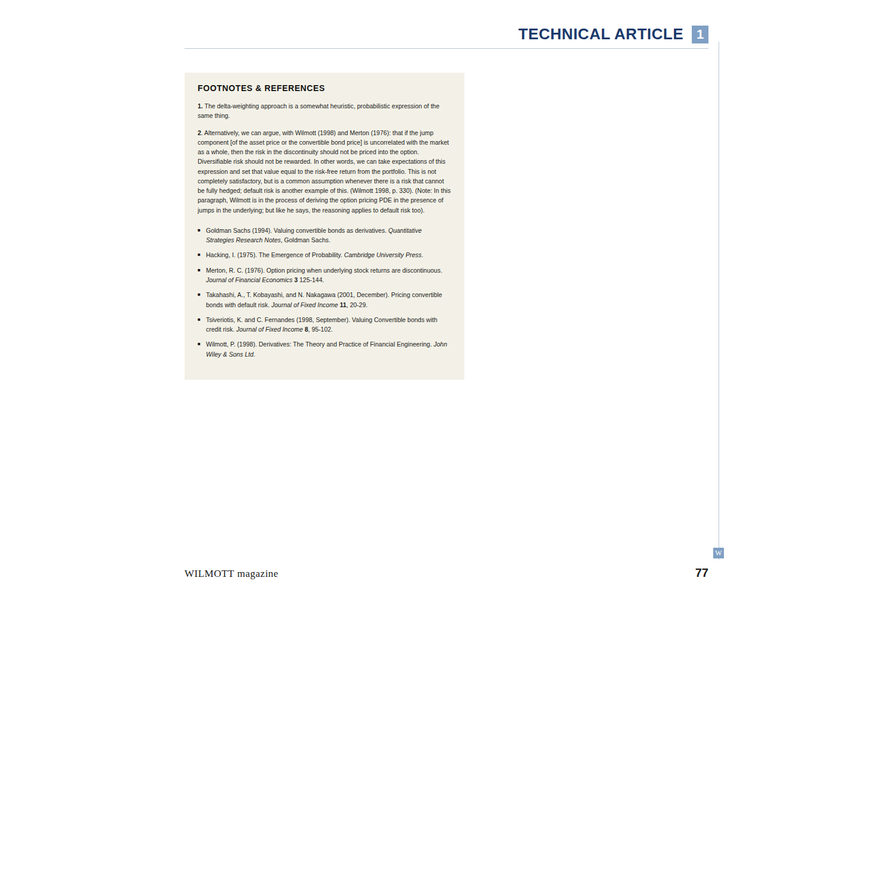TECHNICAL ARTICLE 1
FOOTNOTES & REFERENCES
1. The delta-weighting approach is a somewhat heuristic, probabilistic expression of the same thing.
2. Alternatively, we can argue, with Wilmott (1998) and Merton (1976): that if the jump component [of the asset price or the convertible bond price] is uncorrelated with the market as a whole, then the risk in the discontinuity should not be priced into the option. Diversifiable risk should not be rewarded. In other words, we can take expectations of this expression and set that value equal to the risk-free return from the portfolio. This is not completely satisfactory, but is a common assumption whenever there is a risk that cannot be fully hedged; default risk is another example of this. (Wilmott 1998, p. 330). (Note: In this paragraph, Wilmott is in the process of deriving the option pricing PDE in the presence of jumps in the underlying; but like he says, the reasoning applies to default risk too).
Goldman Sachs (1994). Valuing convertible bonds as derivatives. Quantitative Strategies Research Notes, Goldman Sachs.
Hacking, I. (1975). The Emergence of Probability. Cambridge University Press.
Merton, R. C. (1976). Option pricing when underlying stock returns are discontinuous. Journal of Financial Economics 3 125-144.
Takahashi, A., T. Kobayashi, and N. Nakagawa (2001, December). Pricing convertible bonds with default risk. Journal of Fixed Income 11, 20-29.
Tsiveriotis, K. and C. Fernandes (1998, September). Valuing Convertible bonds with credit risk. Journal of Fixed Income 8, 95-102.
Wilmott, P. (1998). Derivatives: The Theory and Practice of Financial Engineering. John Wiley & Sons Ltd.
W
WILMOTT magazine
77